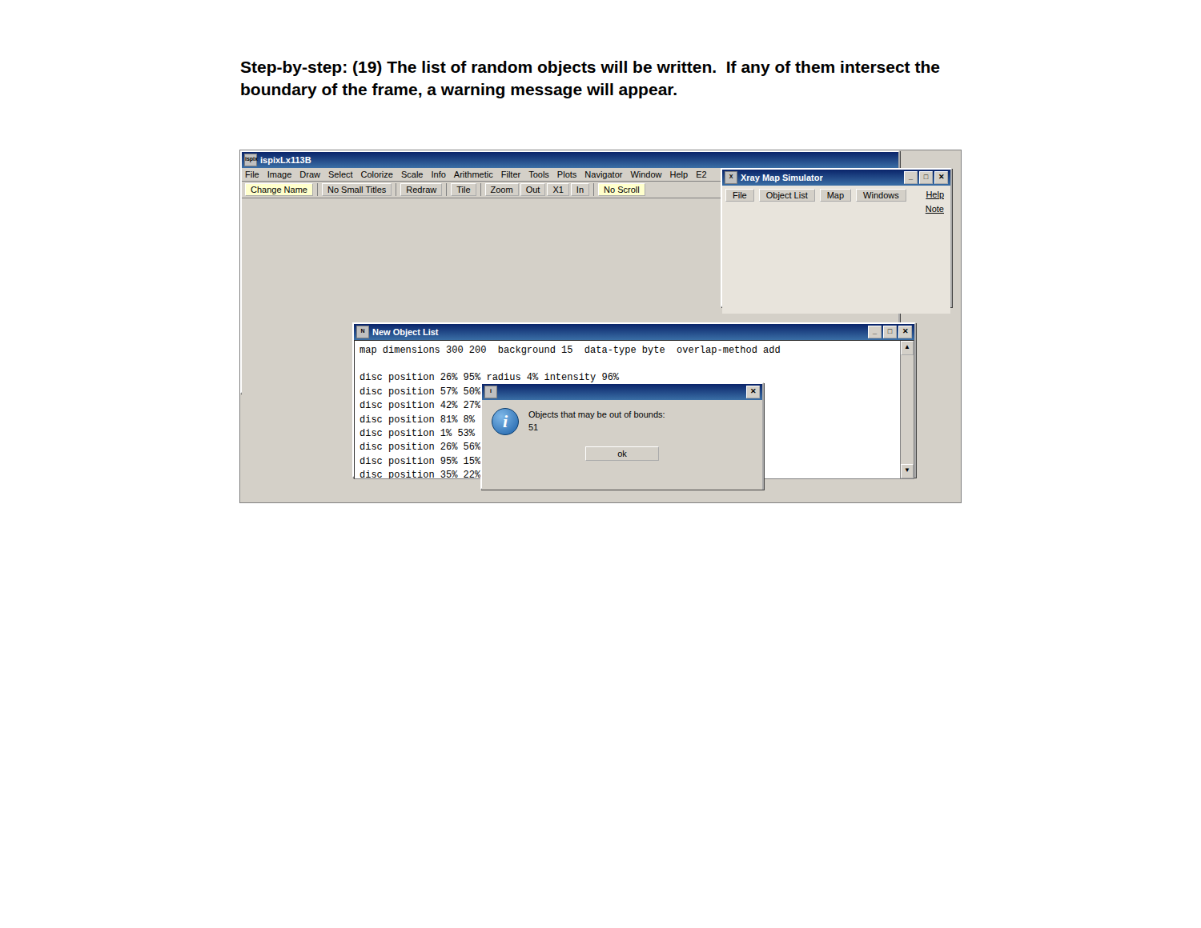Step-by-step: (19) The list of random objects will be written. If any of them intersect the boundary of the frame, a warning message will appear.
ispix ispixLx113B
File Image Draw Select Colorize Scale Info Arithmetic Filter Tools Plots Navigator Window Help E2
Change Name No Small Titles Redraw Tile Zoom Out X1 In No Scroll
XXray Map Simulator
_□✕
File Object List Map Windows Help Note
NNew Object List
_□✕
map dimensions 300 200 background 15 data-type byte overlap-method add disc position 26% 95% radius 4% intensity 96% disc position 57% 50% radius 4% intensity 96% disc position 42% 27% radius 4% intensity 96% disc position 81% 8% radius 4% intensity 96% disc position 1% 53% radius 4% intensity 96% disc position 26% 56% radius 4% intensity 96% disc position 95% 15% radius 4% intensity 96% disc position 35% 22% radius 4% intensity 96% disc position 25% 50% radius 4% intensity 96%
▲
▼
i
✕
i
Objects that may be out of bounds:
51
ok